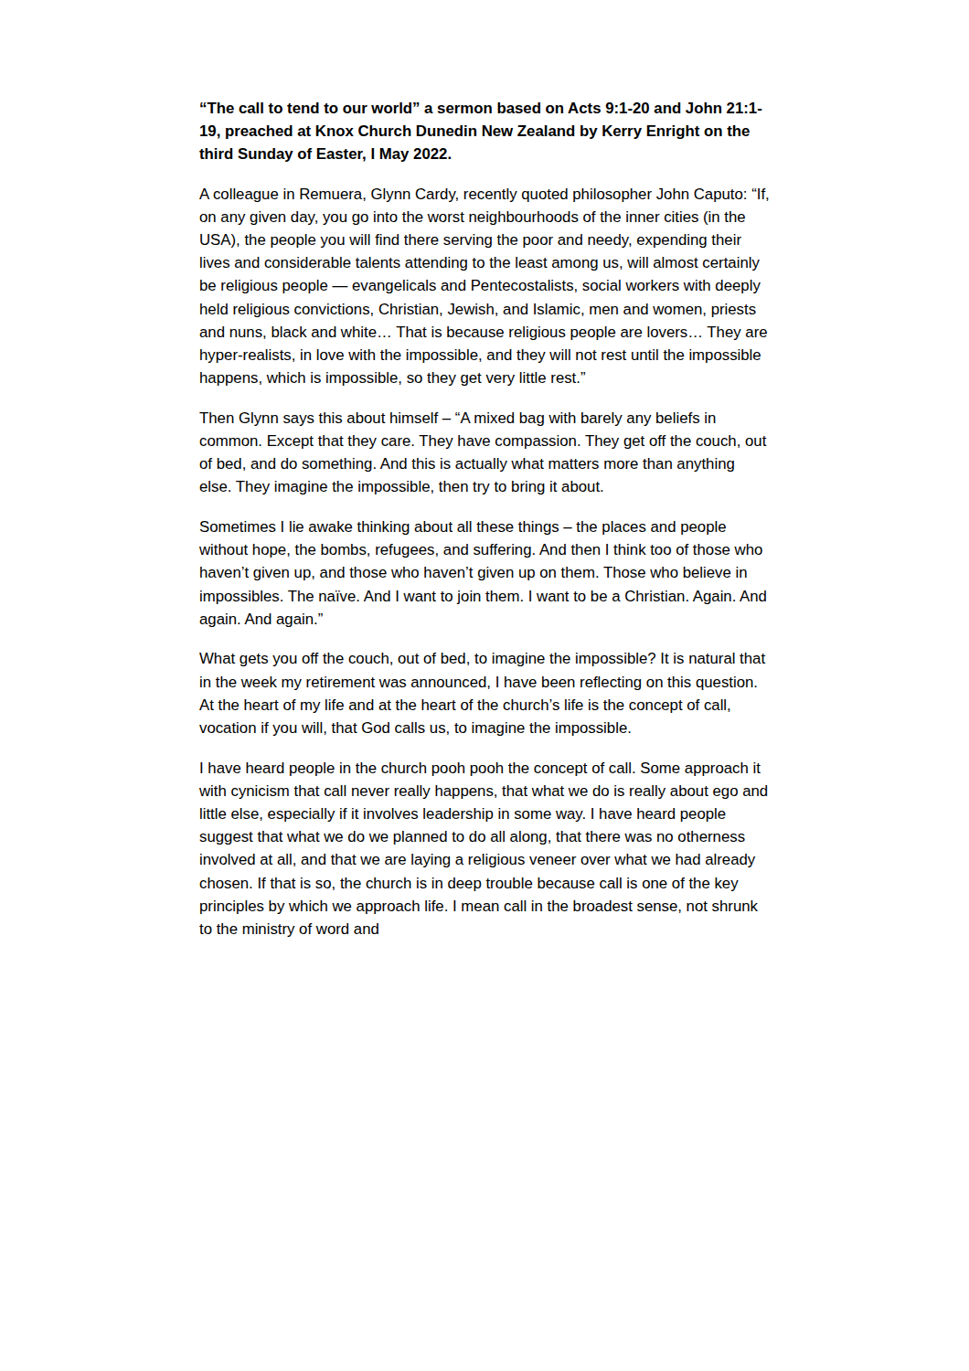“The call to tend to our world” a sermon based on Acts 9:1-20 and John 21:1-19, preached at Knox Church Dunedin New Zealand by Kerry Enright on the third Sunday of Easter, I May 2022.
A colleague in Remuera, Glynn Cardy, recently quoted philosopher John Caputo: “If, on any given day, you go into the worst neighbourhoods of the inner cities (in the USA), the people you will find there serving the poor and needy, expending their lives and considerable talents attending to the least among us, will almost certainly be religious people — evangelicals and Pentecostalists, social workers with deeply held religious convictions, Christian, Jewish, and Islamic, men and women, priests and nuns, black and white… That is because religious people are lovers… They are hyper-realists, in love with the impossible, and they will not rest until the impossible happens, which is impossible, so they get very little rest.”
Then Glynn says this about himself – “A mixed bag with barely any beliefs in common. Except that they care. They have compassion. They get off the couch, out of bed, and do something. And this is actually what matters more than anything else. They imagine the impossible, then try to bring it about.
Sometimes I lie awake thinking about all these things – the places and people without hope, the bombs, refugees, and suffering. And then I think too of those who haven’t given up, and those who haven’t given up on them. Those who believe in impossibles. The naïve. And I want to join them. I want to be a Christian. Again. And again. And again.”
What gets you off the couch, out of bed, to imagine the impossible? It is natural that in the week my retirement was announced, I have been reflecting on this question. At the heart of my life and at the heart of the church’s life is the concept of call, vocation if you will, that God calls us, to imagine the impossible.
I have heard people in the church pooh pooh the concept of call. Some approach it with cynicism that call never really happens, that what we do is really about ego and little else, especially if it involves leadership in some way. I have heard people suggest that what we do we planned to do all along, that there was no otherness involved at all, and that we are laying a religious veneer over what we had already chosen. If that is so, the church is in deep trouble because call is one of the key principles by which we approach life. I mean call in the broadest sense, not shrunk to the ministry of word and